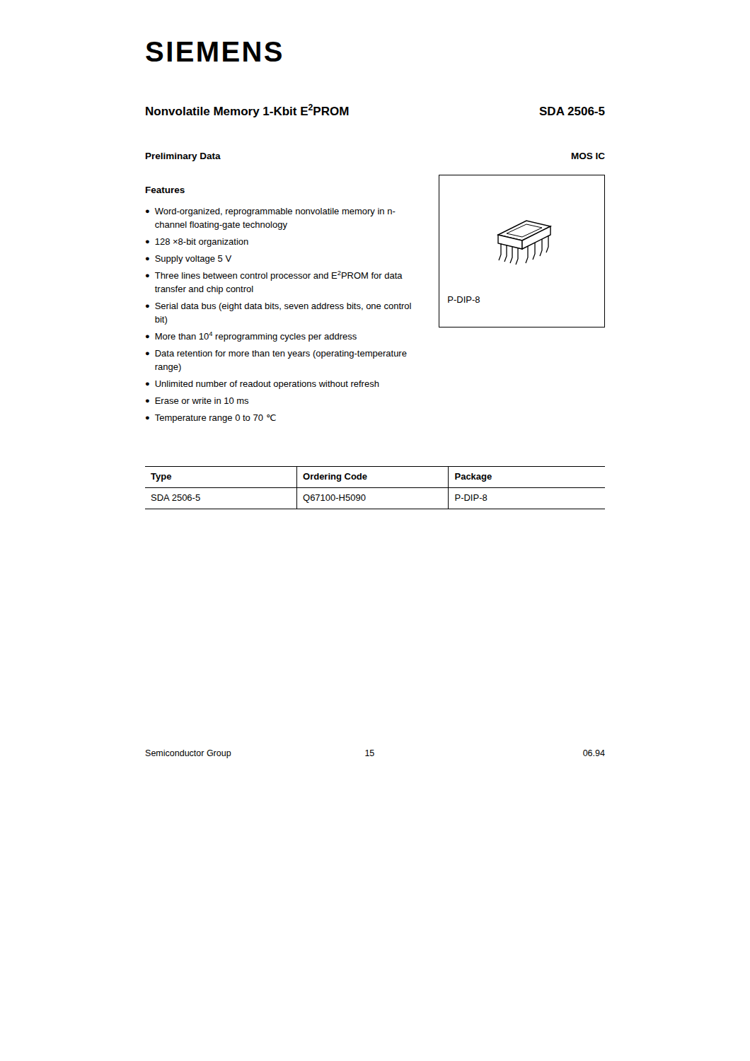SIEMENS
Nonvolatile Memory 1-Kbit E2PROM
SDA 2506-5
Preliminary Data
MOS IC
Features
Word-organized, reprogrammable nonvolatile memory in n-channel floating-gate technology
128 ×8-bit organization
Supply voltage 5 V
Three lines between control processor and E2PROM for data transfer and chip control
Serial data bus (eight data bits, seven address bits, one control bit)
More than 104 reprogramming cycles per address
Data retention for more than ten years (operating-temperature range)
Unlimited number of readout operations without refresh
Erase or write in 10 ms
Temperature range 0 to 70 ℃
P-DIP-8
| Type | Ordering Code | Package |
| --- | --- | --- |
| SDA 2506-5 | Q67100-H5090 | P-DIP-8 |
Semiconductor Group
15
06.94